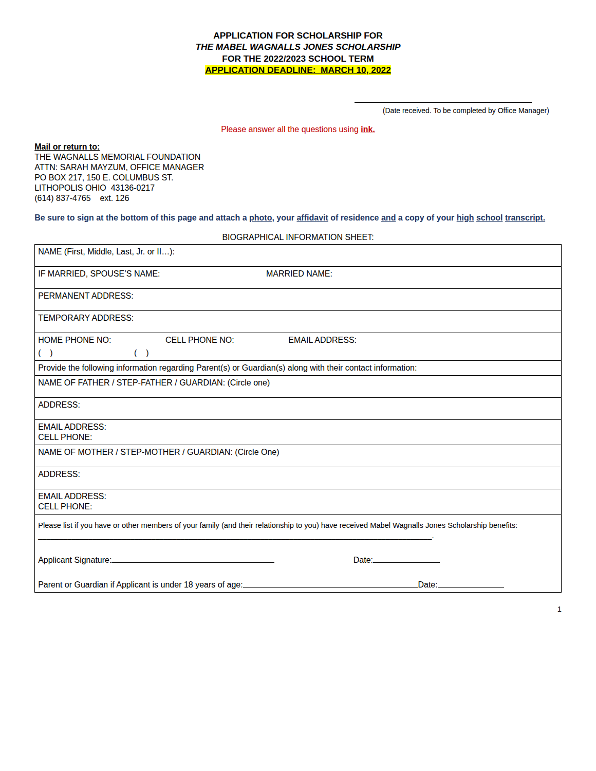APPLICATION FOR SCHOLARSHIP FOR
THE MABEL WAGNALLS JONES SCHOLARSHIP
FOR THE 2022/2023 SCHOOL TERM
APPLICATION DEADLINE: MARCH 10, 2022
(Date received. To be completed by Office Manager)
Please answer all the questions using ink.
Mail or return to:
THE WAGNALLS MEMORIAL FOUNDATION
ATTN: SARAH MAYZUM, OFFICE MANAGER
PO BOX 217, 150 E. COLUMBUS ST.
LITHOPOLIS OHIO 43136-0217
(614) 837-4765 ext. 126
Be sure to sign at the bottom of this page and attach a photo, your affidavit of residence and a copy of your high school transcript.
BIOGRAPHICAL INFORMATION SHEET:
| NAME (First, Middle, Last, Jr. or II…): |
| IF MARRIED, SPOUSE’S NAME: MARRIED NAME: |
| PERMANENT ADDRESS: |
| TEMPORARY ADDRESS: |
| HOME PHONE NO: CELL PHONE NO: EMAIL ADDRESS: ( ) ( ) |
| Provide the following information regarding Parent(s) or Guardian(s) along with their contact information: |
| NAME OF FATHER / STEP-FATHER / GUARDIAN: (Circle one) |
| ADDRESS: |
| EMAIL ADDRESS: CELL PHONE: |
| NAME OF MOTHER / STEP-MOTHER / GUARDIAN: (Circle One) |
| ADDRESS: |
| EMAIL ADDRESS: CELL PHONE: |
| Please list if you have or other members of your family (and their relationship to you) have received Mabel Wagnalls Jones Scholarship benefits: ______________________________________________________________________________________________. Applicant Signature: Date: Parent or Guardian if Applicant is under 18 years of age: Date: |
1